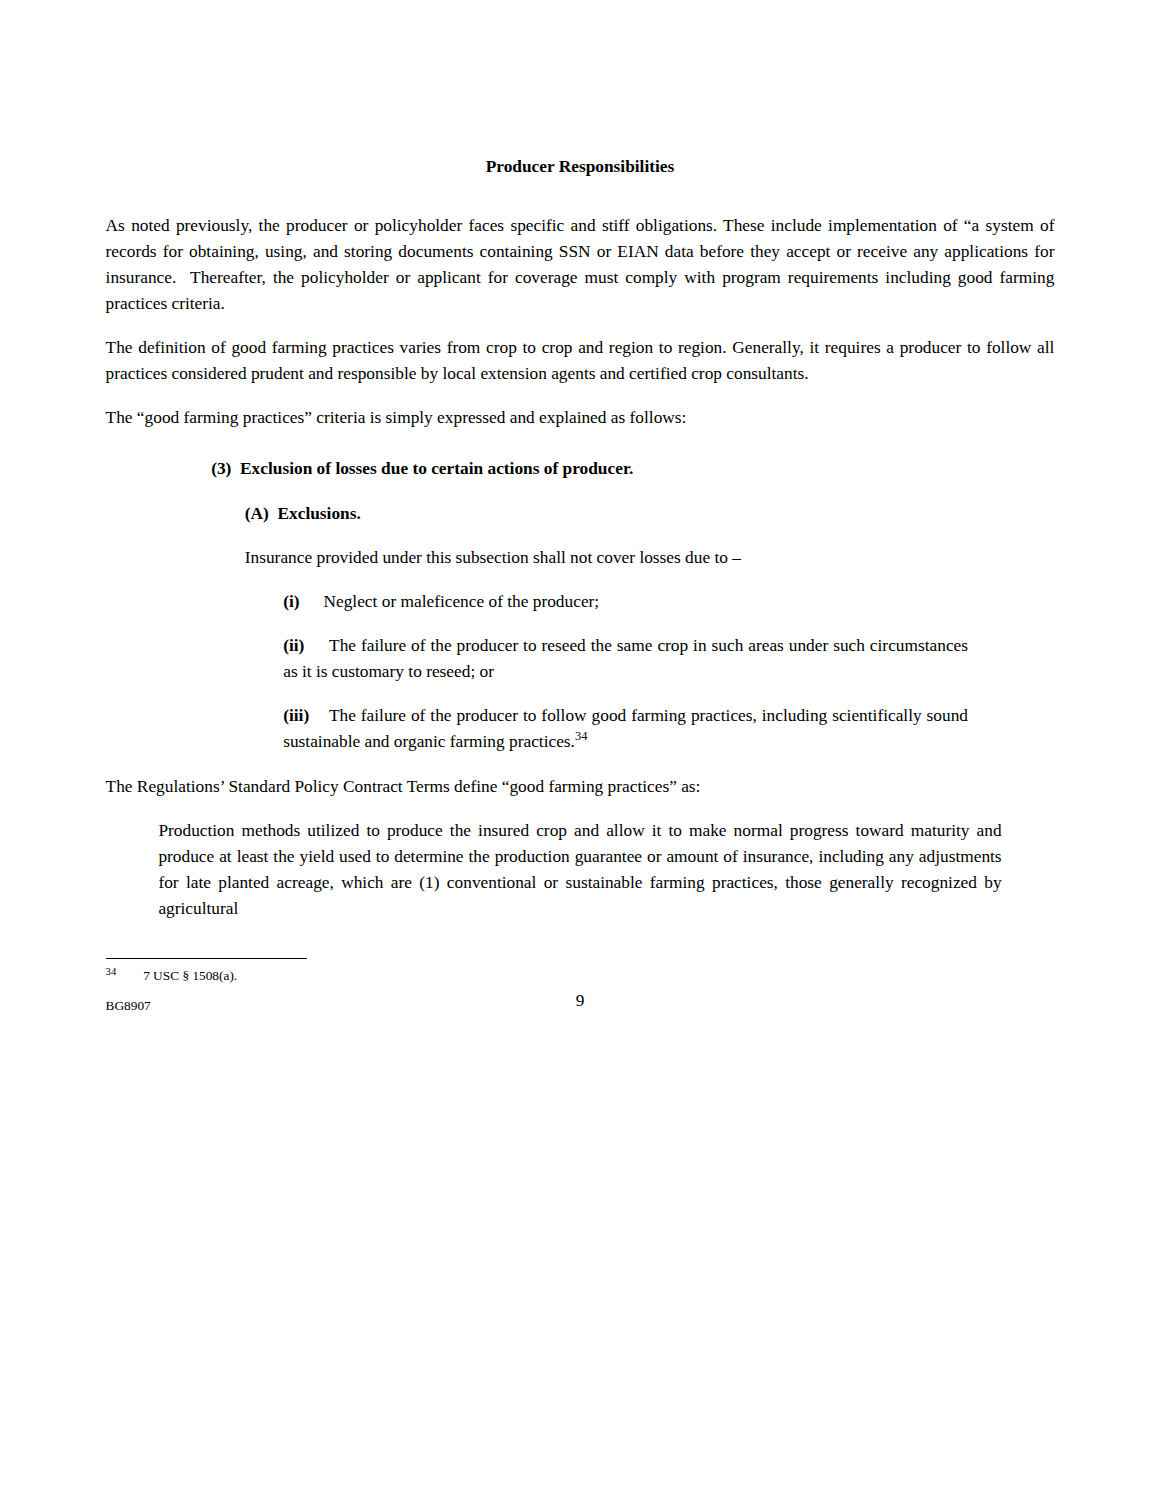Producer Responsibilities
As noted previously, the producer or policyholder faces specific and stiff obligations. These include implementation of “a system of records for obtaining, using, and storing documents containing SSN or EIAN data before they accept or receive any applications for insurance. Thereafter, the policyholder or applicant for coverage must comply with program requirements including good farming practices criteria.
The definition of good farming practices varies from crop to crop and region to region. Generally, it requires a producer to follow all practices considered prudent and responsible by local extension agents and certified crop consultants.
The “good farming practices” criteria is simply expressed and explained as follows:
(3) Exclusion of losses due to certain actions of producer.
(A) Exclusions.
Insurance provided under this subsection shall not cover losses due to –
(i) Neglect or maleficence of the producer;
(ii) The failure of the producer to reseed the same crop in such areas under such circumstances as it is customary to reseed; or
(iii) The failure of the producer to follow good farming practices, including scientifically sound sustainable and organic farming practices.34
The Regulations’ Standard Policy Contract Terms define “good farming practices” as:
Production methods utilized to produce the insured crop and allow it to make normal progress toward maturity and produce at least the yield used to determine the production guarantee or amount of insurance, including any adjustments for late planted acreage, which are (1) conventional or sustainable farming practices, those generally recognized by agricultural
347 USC § 1508(a).
9
BG8907